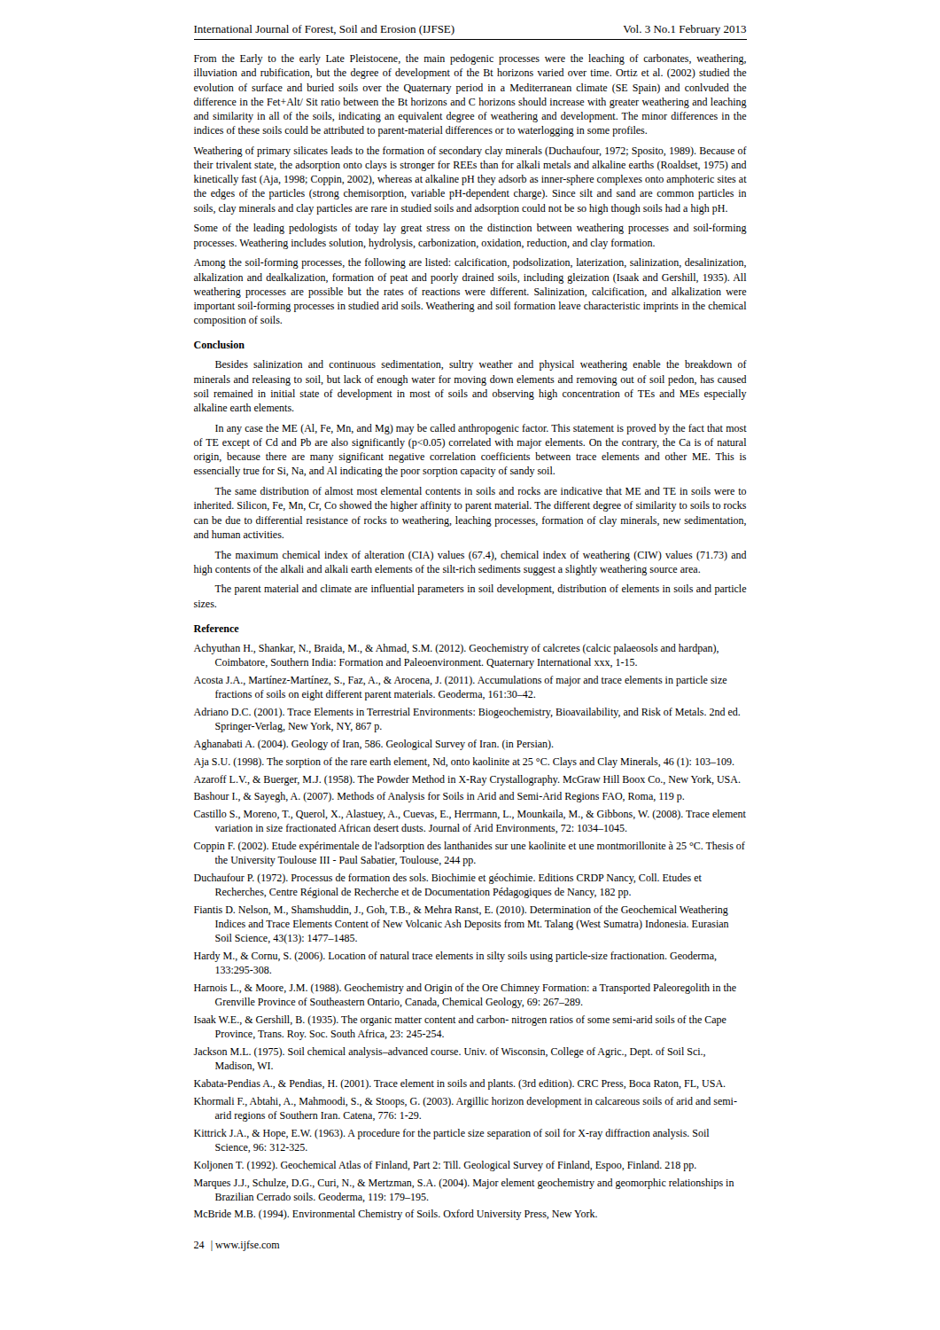International Journal of Forest, Soil and Erosion (IJFSE) Vol. 3 No.1 February 2013
From the Early to the early Late Pleistocene, the main pedogenic processes were the leaching of carbonates, weathering, illuviation and rubification, but the degree of development of the Bt horizons varied over time. Ortiz et al. (2002) studied the evolution of surface and buried soils over the Quaternary period in a Mediterranean climate (SE Spain) and conlvuded the difference in the Fet+Alt/ Sit ratio between the Bt horizons and C horizons should increase with greater weathering and leaching and similarity in all of the soils, indicating an equivalent degree of weathering and development. The minor differences in the indices of these soils could be attributed to parent-material differences or to waterlogging in some profiles.
Weathering of primary silicates leads to the formation of secondary clay minerals (Duchaufour, 1972; Sposito, 1989). Because of their trivalent state, the adsorption onto clays is stronger for REEs than for alkali metals and alkaline earths (Roaldset, 1975) and kinetically fast (Aja, 1998; Coppin, 2002), whereas at alkaline pH they adsorb as inner-sphere complexes onto amphoteric sites at the edges of the particles (strong chemisorption, variable pH-dependent charge). Since silt and sand are common particles in soils, clay minerals and clay particles are rare in studied soils and adsorption could not be so high though soils had a high pH.
Some of the leading pedologists of today lay great stress on the distinction between weathering processes and soil-forming processes. Weathering includes solution, hydrolysis, carbonization, oxidation, reduction, and clay formation.
Among the soil-forming processes, the following are listed: calcification, podsolization, laterization, salinization, desalinization, alkalization and dealkalization, formation of peat and poorly drained soils, including gleization (Isaak and Gershill, 1935). All weathering processes are possible but the rates of reactions were different. Salinization, calcification, and alkalization were important soil-forming processes in studied arid soils. Weathering and soil formation leave characteristic imprints in the chemical composition of soils.
Conclusion
Besides salinization and continuous sedimentation, sultry weather and physical weathering enable the breakdown of minerals and releasing to soil, but lack of enough water for moving down elements and removing out of soil pedon, has caused soil remained in initial state of development in most of soils and observing high concentration of TEs and MEs especially alkaline earth elements.
In any case the ME (Al, Fe, Mn, and Mg) may be called anthropogenic factor. This statement is proved by the fact that most of TE except of Cd and Pb are also significantly (p<0.05) correlated with major elements. On the contrary, the Ca is of natural origin, because there are many significant negative correlation coefficients between trace elements and other ME. This is essencially true for Si, Na, and Al indicating the poor sorption capacity of sandy soil.
The same distribution of almost most elemental contents in soils and rocks are indicative that ME and TE in soils were to inherited. Silicon, Fe, Mn, Cr, Co showed the higher affinity to parent material. The different degree of similarity to soils to rocks can be due to differential resistance of rocks to weathering, leaching processes, formation of clay minerals, new sedimentation, and human activities.
The maximum chemical index of alteration (CIA) values (67.4), chemical index of weathering (CIW) values (71.73) and high contents of the alkali and alkali earth elements of the silt-rich sediments suggest a slightly weathering source area.
The parent material and climate are influential parameters in soil development, distribution of elements in soils and particle sizes.
Reference
Achyuthan H., Shankar, N., Braida, M., & Ahmad, S.M. (2012). Geochemistry of calcretes (calcic palaeosols and hardpan), Coimbatore, Southern India: Formation and Paleoenvironment. Quaternary International xxx, 1-15.
Acosta J.A., Martínez-Martínez, S., Faz, A., & Arocena, J. (2011). Accumulations of major and trace elements in particle size fractions of soils on eight different parent materials. Geoderma, 161:30–42.
Adriano D.C. (2001). Trace Elements in Terrestrial Environments: Biogeochemistry, Bioavailability, and Risk of Metals. 2nd ed. Springer-Verlag, New York, NY, 867 p.
Aghanabati A. (2004). Geology of Iran, 586. Geological Survey of Iran. (in Persian).
Aja S.U. (1998). The sorption of the rare earth element, Nd, onto kaolinite at 25 °C. Clays and Clay Minerals, 46 (1): 103–109.
Azaroff L.V., & Buerger, M.J. (1958). The Powder Method in X-Ray Crystallography. McGraw Hill Boox Co., New York, USA.
Bashour I., & Sayegh, A. (2007). Methods of Analysis for Soils in Arid and Semi-Arid Regions FAO, Roma, 119 p.
Castillo S., Moreno, T., Querol, X., Alastuey, A., Cuevas, E., Herrmann, L., Mounkaila, M., & Gibbons, W. (2008). Trace element variation in size fractionated African desert dusts. Journal of Arid Environments, 72: 1034–1045.
Coppin F. (2002). Etude expérimentale de l'adsorption des lanthanides sur une kaolinite et une montmorillonite à 25 °C. Thesis of the University Toulouse III - Paul Sabatier, Toulouse, 244 pp.
Duchaufour P. (1972). Processus de formation des sols. Biochimie et géochimie. Editions CRDP Nancy, Coll. Etudes et Recherches, Centre Régional de Recherche et de Documentation Pédagogiques de Nancy, 182 pp.
Fiantis D. Nelson, M., Shamshuddin, J., Goh, T.B., & Mehra Ranst, E. (2010). Determination of the Geochemical Weathering Indices and Trace Elements Content of New Volcanic Ash Deposits from Mt. Talang (West Sumatra) Indonesia. Eurasian Soil Science, 43(13): 1477–1485.
Hardy M., & Cornu, S. (2006). Location of natural trace elements in silty soils using particle-size fractionation. Geoderma, 133:295-308.
Harnois L., & Moore, J.M. (1988). Geochemistry and Origin of the Ore Chimney Formation: a Transported Paleoregolith in the Grenville Province of Southeastern Ontario, Canada, Chemical Geology, 69: 267–289.
Isaak W.E., & Gershill, B. (1935). The organic matter content and carbon- nitrogen ratios of some semi-arid soils of the Cape Province, Trans. Roy. Soc. South Africa, 23: 245-254.
Jackson M.L. (1975). Soil chemical analysis–advanced course. Univ. of Wisconsin, College of Agric., Dept. of Soil Sci., Madison, WI.
Kabata-Pendias A., & Pendias, H. (2001). Trace element in soils and plants. (3rd edition). CRC Press, Boca Raton, FL, USA.
Khormali F., Abtahi, A., Mahmoodi, S., & Stoops, G. (2003). Argillic horizon development in calcareous soils of arid and semi-arid regions of Southern Iran. Catena, 776: 1-29.
Kittrick J.A., & Hope, E.W. (1963). A procedure for the particle size separation of soil for X-ray diffraction analysis. Soil Science, 96: 312-325.
Koljonen T. (1992). Geochemical Atlas of Finland, Part 2: Till. Geological Survey of Finland, Espoo, Finland. 218 pp.
Marques J.J., Schulze, D.G., Curi, N., & Mertzman, S.A. (2004). Major element geochemistry and geomorphic relationships in Brazilian Cerrado soils. Geoderma, 119: 179–195.
McBride M.B. (1994). Environmental Chemistry of Soils. Oxford University Press, New York.
24| www.ijfse.com